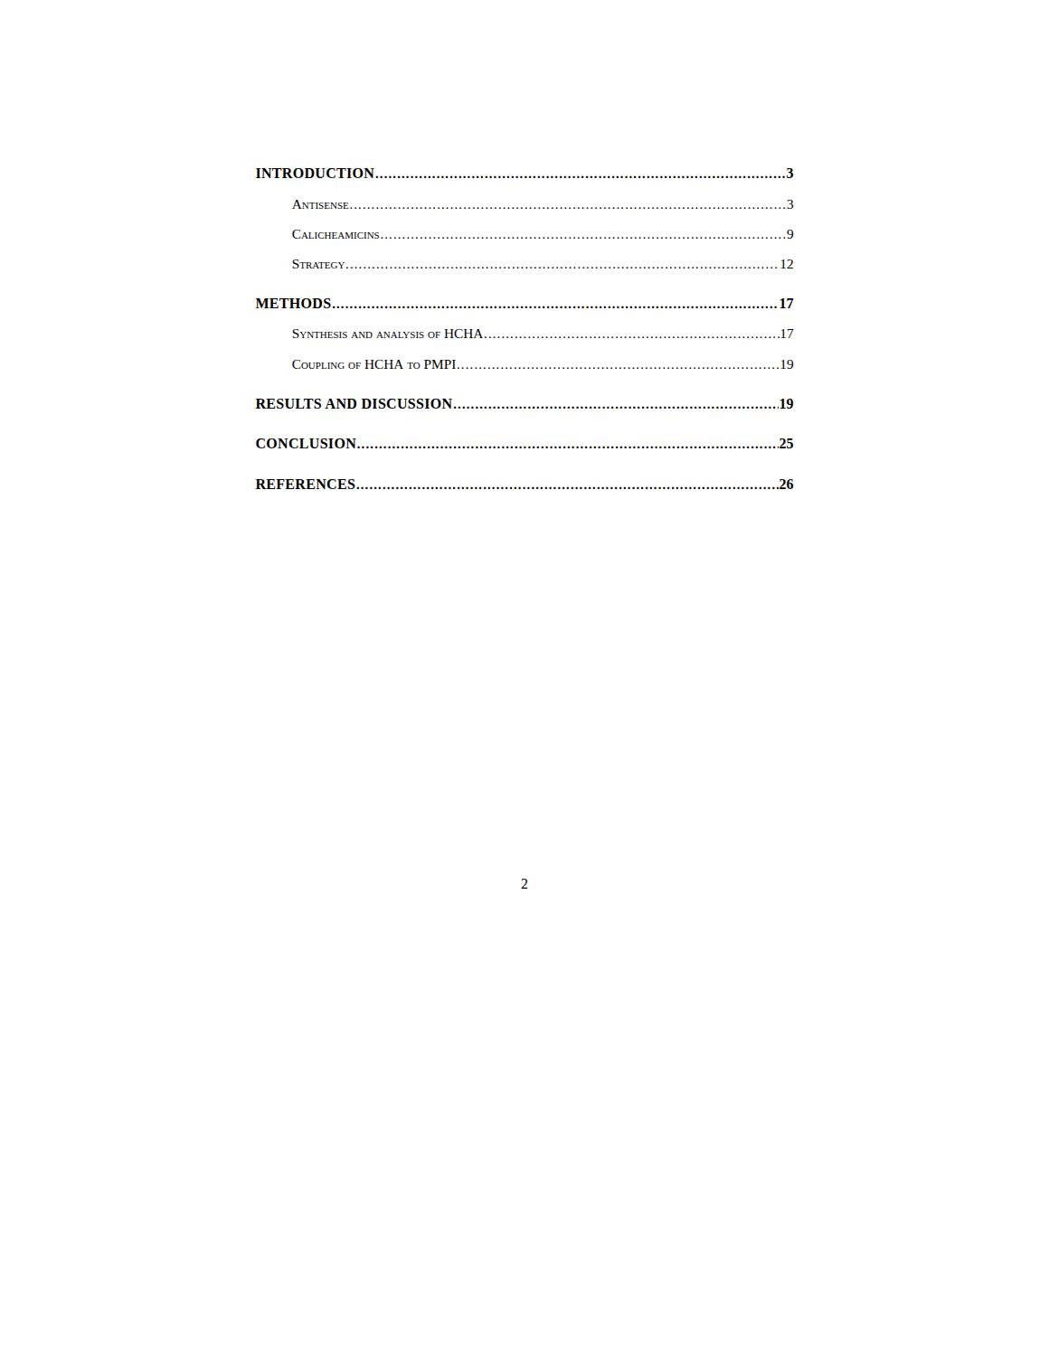INTRODUCTION .................................................................................................................................................. 3
Antisense ................................................................................................................................................................. 3
Calicheamicins ....................................................................................................................................................... 9
Strategy ................................................................................................................................................................... 12
METHODS .......................................................................................................................................................... 17
Synthesis and analysis of HCHA ................................................................................................................. 17
Coupling of HCHA to PMPI ......................................................................................................................... 19
RESULTS AND DISCUSSION ....................................................................................................................... 19
CONCLUSION .................................................................................................................................................. 25
REFERENCES ................................................................................................................................................... 26
2